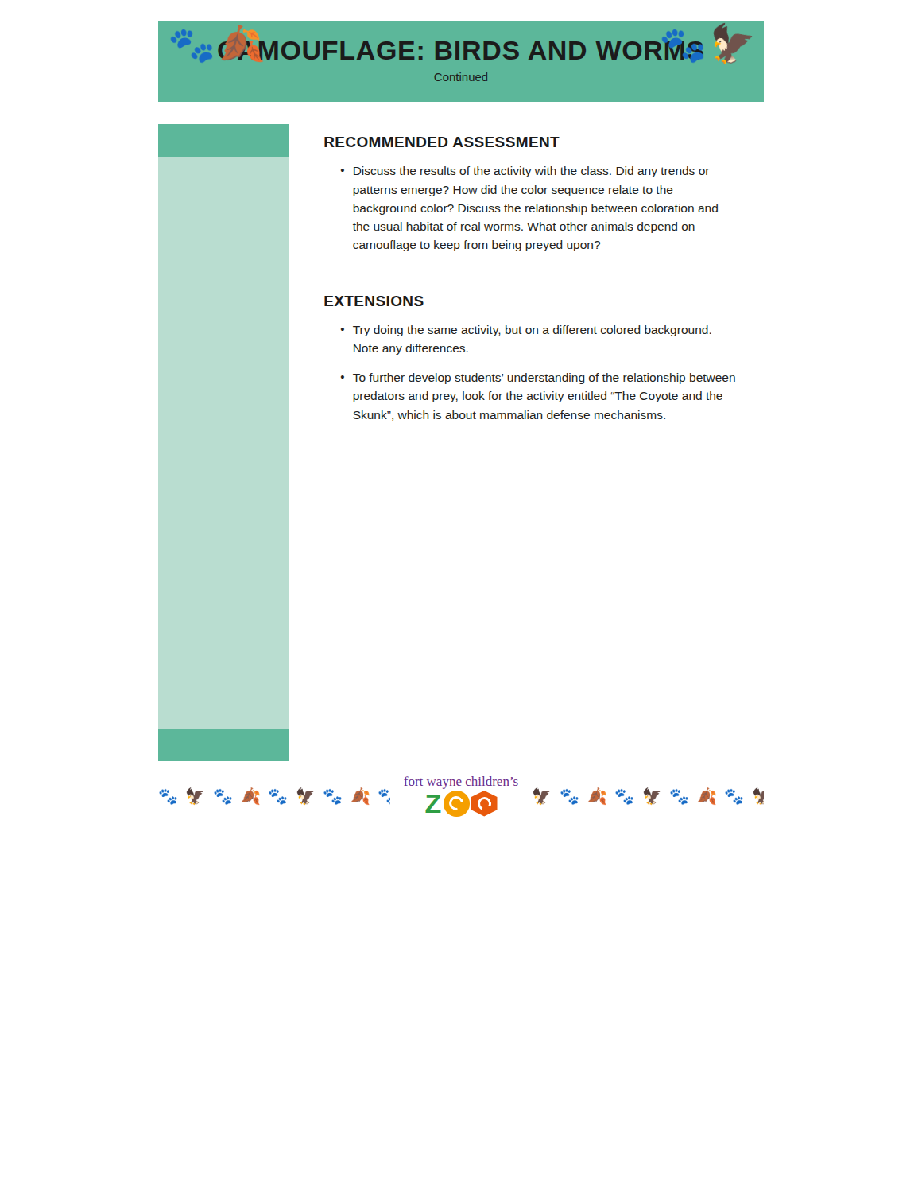🐾🍂
🐾🦅
Camouflage: Birds and Worms
Continued
Recommended Assessment
Discuss the results of the activity with the class. Did any trends or patterns emerge? How did the color sequence relate to the background color? Discuss the relationship between coloration and the usual habitat of real worms. What other animals depend on camouflage to keep from being preyed upon?
Extensions
Try doing the same activity, but on a different colored background. Note any differences.
To further develop students’ understanding of the relationship between predators and prey, look for the activity entitled “The Coyote and the Skunk”, which is about mammalian defense mechanisms.
🐾 🦅 🐾 🍂 🐾 🦅 🐾 🍂 🐾 🦅 🐾 🍂
fort wayne children’s Z
🦅 🐾 🍂 🐾 🦅 🐾 🍂 🐾 🦅 🐾 🍂 🐾